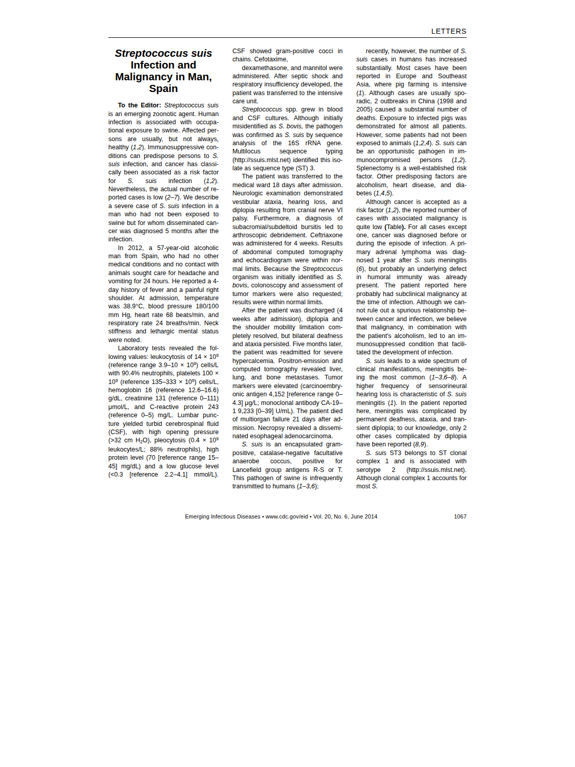LETTERS
Streptococcus suis
Infection and
Malignancy in Man,
Spain
To the Editor: Streptococcus suis is an emerging zoonotic agent. Human infection is associated with occupational exposure to swine. Affected persons are usually, but not always, healthy (1,2). Immunosuppressive conditions can predispose persons to S. suis infection, and cancer has classically been associated as a risk factor for S. suis infection (1,2). Nevertheless, the actual number of reported cases is low (2–7). We describe a severe case of S. suis infection in a man who had not been exposed to swine but for whom disseminated cancer was diagnosed 5 months after the infection.
In 2012, a 57-year-old alcoholic man from Spain, who had no other medical conditions and no contact with animals sought care for headache and vomiting for 24 hours. He reported a 4-day history of fever and a painful right shoulder. At admission, temperature was 38.9°C, blood pressure 180/100 mm Hg, heart rate 68 beats/min, and respiratory rate 24 breaths/min. Neck stiffness and lethargic mental status were noted.
Laboratory tests revealed the following values: leukocytosis of 14 × 109 (reference range 3.9–10 × 109) cells/L with 90.4% neutrophils, platelets 100 × 109 (reference 135–333 × 109) cells/L, hemoglobin 16 (reference 12.6–16.6) g/dL, creatinine 131 (reference 0–111) μmol/L, and C-reactive protein 243 (reference 0–5) mg/L. Lumbar puncture yielded turbid cerebrospinal fluid (CSF), with high opening pressure (>32 cm H2O), pleocytosis (0.4 × 109 leukocytes/L; 88% neutrophils), high protein level (70 [reference range 15–45] mg/dL) and a low glucose level (<0.3 [reference 2.2–4.1] mmol/L). CSF showed gram-positive cocci in chains. Cefotaxime,
dexamethasone, and mannitol were administered. After septic shock and respiratory insufficiency developed, the patient was transferred to the intensive care unit.
Streptococcus spp. grew in blood and CSF cultures. Although initially misidentified as S. bovis, the pathogen was confirmed as S. suis by sequence analysis of the 16S rRNA gene. Multilocus sequence typing (http://ssuis.mlst.net) identified this isolate as sequence type (ST) 3.
The patient was transferred to the medical ward 18 days after admission. Neurologic examination demonstrated vestibular ataxia, hearing loss, and diplopia resulting from cranial nerve VI palsy. Furthermore, a diagnosis of subacromial/subdeltoid bursitis led to arthroscopic debridement. Ceftriaxone was administered for 4 weeks. Results of abdominal computed tomography and echocardiogram were within normal limits. Because the Streptococcus organism was initially identified as S. bovis, colonoscopy and assessment of tumor markers were also requested; results were within normal limits.
After the patient was discharged (4 weeks after admission), diplopia and the shoulder mobility limitation completely resolved, but bilateral deafness and ataxia persisted. Five months later, the patient was readmitted for severe hypercalcemia. Positron-emission and computed tomography revealed liver, lung, and bone metastases. Tumor markers were elevated (carcinoembryonic antigen 4,152 [reference range 0–4.3] μg/L; monoclonal antibody CA-19–1 9,233 [0–39] U/mL). The patient died of multiorgan failure 21 days after admission. Necropsy revealed a disseminated esophageal adenocarcinoma.
S. suis is an encapsulated gram-positive, catalase-negative facultative anaerobe coccus, positive for Lancefield group antigens R-S or T. This pathogen of swine is infrequently transmitted to humans (1–3,6);
recently, however, the number of S. suis cases in humans has increased substantially. Most cases have been reported in Europe and Southeast Asia, where pig farming is intensive (1). Although cases are usually sporadic, 2 outbreaks in China (1998 and 2005) caused a substantial number of deaths. Exposure to infected pigs was demonstrated for almost all patients. However, some patients had not been exposed to animals (1,2,4). S. suis can be an opportunistic pathogen in immunocompromised persons (1,2). Splenectomy is a well-established risk factor. Other predisposing factors are alcoholism, heart disease, and diabetes (1,4,5).
Although cancer is accepted as a risk factor (1,2), the reported number of cases with associated malignancy is quite low (Table). For all cases except one, cancer was diagnosed before or during the episode of infection. A primary adrenal lymphoma was diagnosed 1 year after S. suis meningitis (6), but probably an underlying defect in humoral immunity was already present. The patient reported here probably had subclinical malignancy at the time of infection. Although we cannot rule out a spurious relationship between cancer and infection, we believe that malignancy, in combination with the patient's alcoholism, led to an immunosuppressed condition that facilitated the development of infection.
S. suis leads to a wide spectrum of clinical manifestations, meningitis being the most common (1–3,6–8). A higher frequency of sensorineural hearing loss is characteristic of S. suis meningitis (1). In the patient reported here, meningitis was complicated by permanent deafness, ataxia, and transient diplopia; to our knowledge, only 2 other cases complicated by diplopia have been reported (8,9).
S. suis ST3 belongs to ST clonal complex 1 and is associated with serotype 2 (http://ssuis.mlst.net). Although clonal complex 1 accounts for most S.
Emerging Infectious Diseases • www.cdc.gov/eid • Vol. 20, No. 6, June 2014 1067